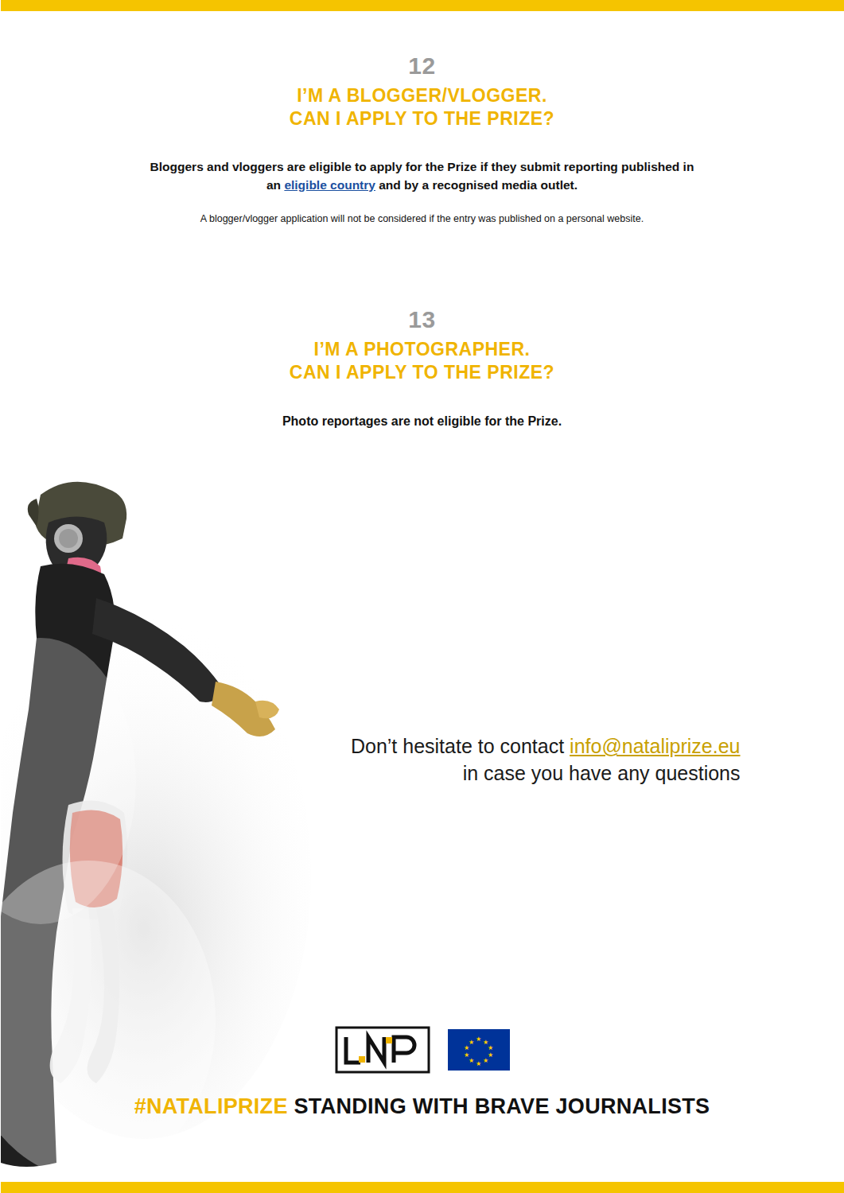12
I’m a blogger/vlogger.
Can I apply to the Prize?
Bloggers and vloggers are eligible to apply for the Prize if they submit reporting published in an eligible country and by a recognised media outlet.
A blogger/vlogger application will not be considered if the entry was published on a personal website.
13
I’m a photographer.
Can I apply to the Prize?
Photo reportages are not eligible for the Prize.
Don’t hesitate to contact info@nataliprize.eu
in case you have any questions
★ ★ ★ ★ ★ ★ ★ ★ ★ ★
#NATALIPRIZE STANDING WITH BRAVE JOURNALISTS